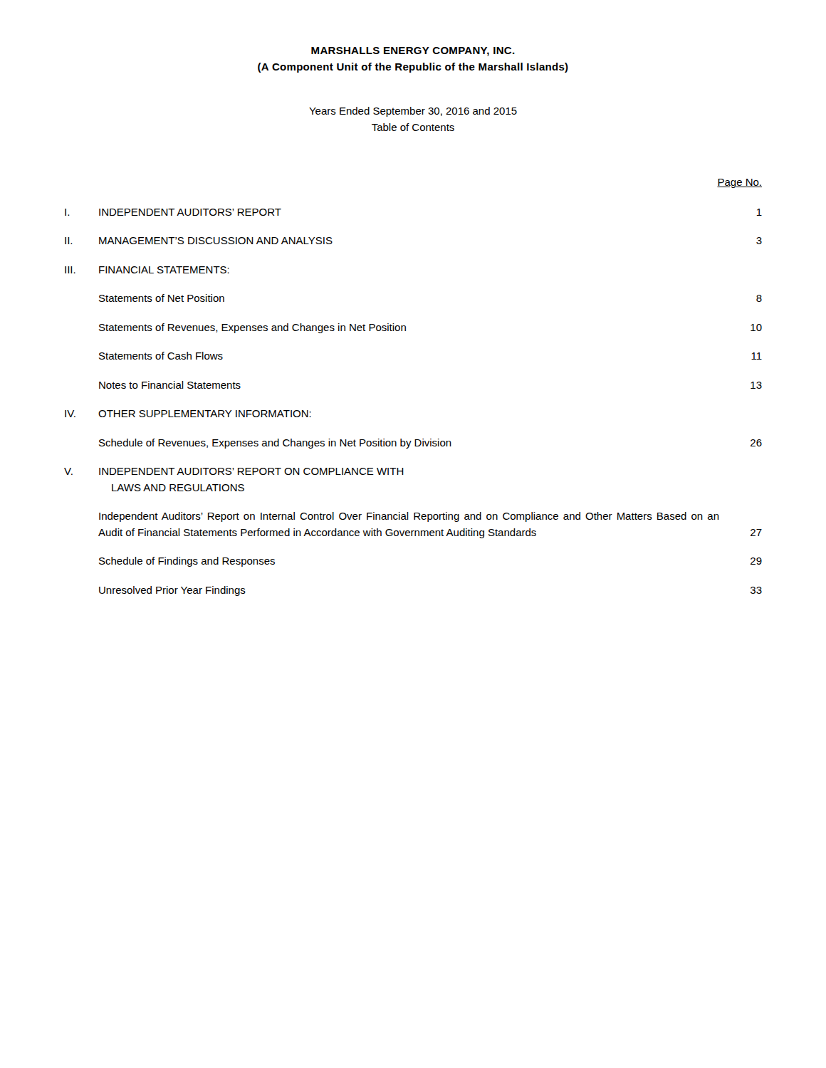MARSHALLS ENERGY COMPANY, INC.
(A Component Unit of the Republic of the Marshall Islands)
Years Ended September 30, 2016 and 2015
Table of Contents
Page No.
| I. | INDEPENDENT AUDITORS’ REPORT | 1 |
| II. | MANAGEMENT’S DISCUSSION AND ANALYSIS | 3 |
| III. | FINANCIAL STATEMENTS: | |
| | Statements of Net Position | 8 |
| | Statements of Revenues, Expenses and Changes in Net Position | 10 |
| | Statements of Cash Flows | 11 |
| | Notes to Financial Statements | 13 |
| IV. | OTHER SUPPLEMENTARY INFORMATION: | |
| | Schedule of Revenues, Expenses and Changes in Net Position by Division | 26 |
| V. | INDEPENDENT AUDITORS’ REPORT ON COMPLIANCE WITH LAWS AND REGULATIONS | |
| | Independent Auditors’ Report on Internal Control Over Financial Reporting and on Compliance and Other Matters Based on an Audit of Financial Statements Performed in Accordance with Government Auditing Standards | 27 |
| | Schedule of Findings and Responses | 29 |
| | Unresolved Prior Year Findings | 33 |